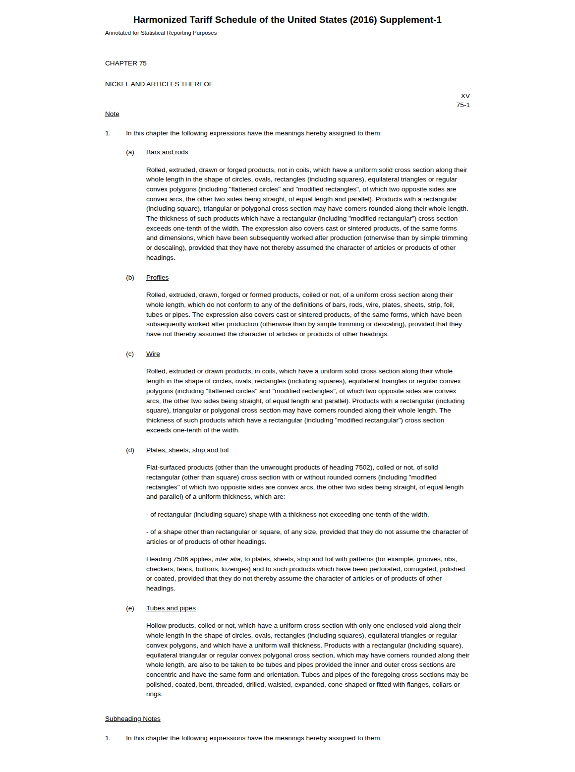Harmonized Tariff Schedule of the United States (2016) Supplement-1
Annotated for Statistical Reporting Purposes
CHAPTER 75
NICKEL AND ARTICLES THEREOF
XV
75-1
Note
1.
In this chapter the following expressions have the meanings hereby assigned to them:
(a) Bars and rods
Rolled, extruded, drawn or forged products, not in coils, which have a uniform solid cross section along their whole length in the shape of circles, ovals, rectangles (including squares), equilateral triangles or regular convex polygons (including "flattened circles" and "modified rectangles", of which two opposite sides are convex arcs, the other two sides being straight, of equal length and parallel). Products with a rectangular (including square), triangular or polygonal cross section may have corners rounded along their whole length. The thickness of such products which have a rectangular (including "modified rectangular") cross section exceeds one-tenth of the width. The expression also covers cast or sintered products, of the same forms and dimensions, which have been subsequently worked after production (otherwise than by simple trimming or descaling), provided that they have not thereby assumed the character of articles or products of other headings.
(b) Profiles
Rolled, extruded, drawn, forged or formed products, coiled or not, of a uniform cross section along their whole length, which do not conform to any of the definitions of bars, rods, wire, plates, sheets, strip, foil, tubes or pipes. The expression also covers cast or sintered products, of the same forms, which have been subsequently worked after production (otherwise than by simple trimming or descaling), provided that they have not thereby assumed the character of articles or products of other headings.
(c) Wire
Rolled, extruded or drawn products, in coils, which have a uniform solid cross section along their whole length in the shape of circles, ovals, rectangles (including squares), equilateral triangles or regular convex polygons (including "flattened circles" and "modified rectangles", of which two opposite sides are convex arcs, the other two sides being straight, of equal length and parallel). Products with a rectangular (including square), triangular or polygonal cross section may have corners rounded along their whole length. The thickness of such products which have a rectangular (including "modified rectangular") cross section exceeds one-tenth of the width.
(d) Plates, sheets, strip and foil
Flat-surfaced products (other than the unwrought products of heading 7502), coiled or not, of solid rectangular (other than square) cross section with or without rounded corners (including "modified rectangles" of which two opposite sides are convex arcs, the other two sides being straight, of equal length and parallel) of a uniform thickness, which are:
- of rectangular (including square) shape with a thickness not exceeding one-tenth of the width,
- of a shape other than rectangular or square, of any size, provided that they do not assume the character of articles or of products of other headings.
Heading 7506 applies, inter alia, to plates, sheets, strip and foil with patterns (for example, grooves, ribs, checkers, tears, buttons, lozenges) and to such products which have been perforated, corrugated, polished or coated, provided that they do not thereby assume the character of articles or of products of other headings.
(e) Tubes and pipes
Hollow products, coiled or not, which have a uniform cross section with only one enclosed void along their whole length in the shape of circles, ovals, rectangles (including squares), equilateral triangles or regular convex polygons, and which have a uniform wall thickness. Products with a rectangular (including square), equilateral triangular or regular convex polygonal cross section, which may have corners rounded along their whole length, are also to be taken to be tubes and pipes provided the inner and outer cross sections are concentric and have the same form and orientation. Tubes and pipes of the foregoing cross sections may be polished, coated, bent, threaded, drilled, waisted, expanded, cone-shaped or fitted with flanges, collars or rings.
Subheading Notes
1.
In this chapter the following expressions have the meanings hereby assigned to them: